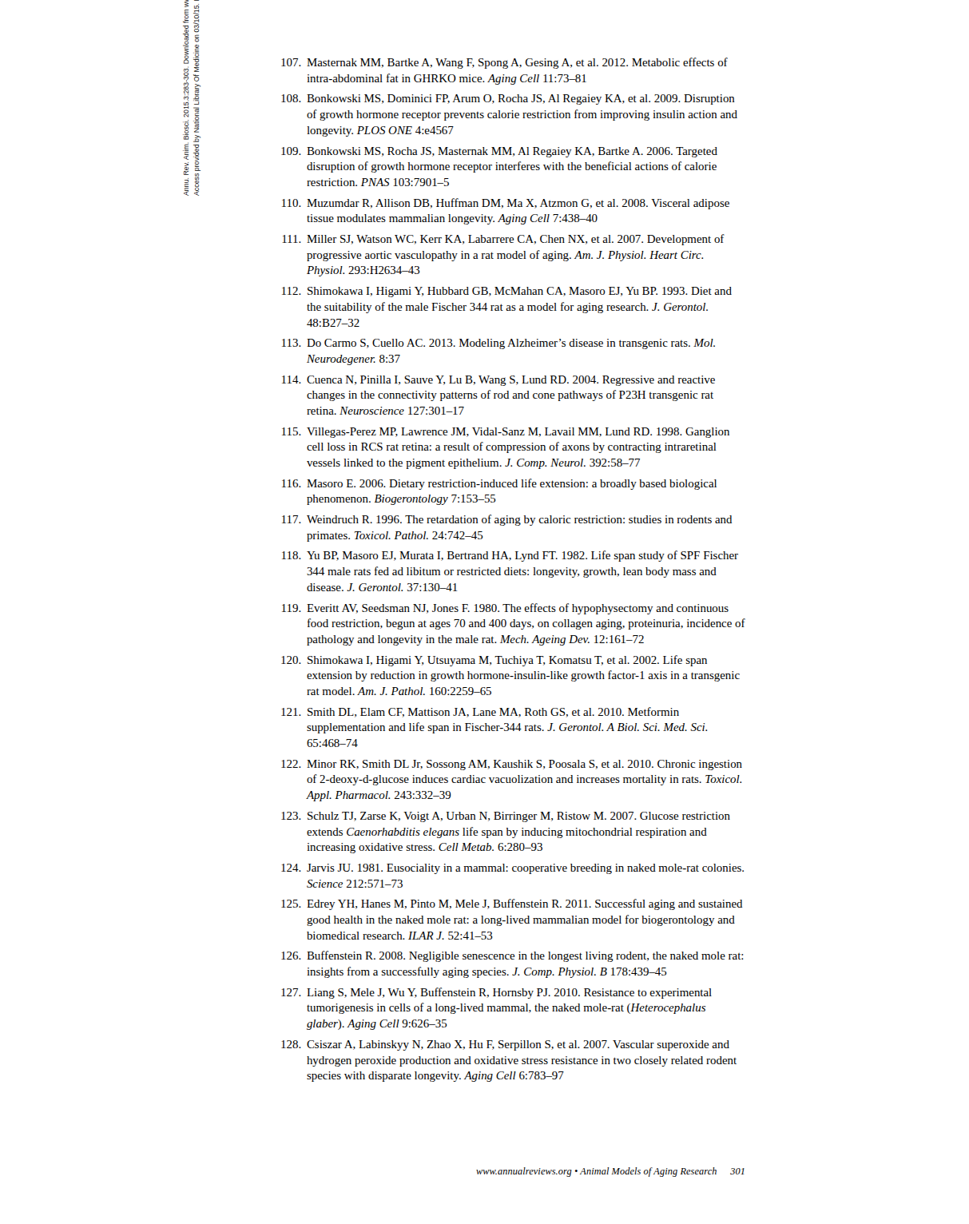Annu. Rev. Anim. Biosci. 2015.3:283-303. Downloaded from www.annualreviews.org Access provided by National Library Of Medicine on 03/10/15. For personal use only.
107. Masternak MM, Bartke A, Wang F, Spong A, Gesing A, et al. 2012. Metabolic effects of intra-abdominal fat in GHRKO mice. Aging Cell 11:73–81
108. Bonkowski MS, Dominici FP, Arum O, Rocha JS, Al Regaiey KA, et al. 2009. Disruption of growth hormone receptor prevents calorie restriction from improving insulin action and longevity. PLOS ONE 4:e4567
109. Bonkowski MS, Rocha JS, Masternak MM, Al Regaiey KA, Bartke A. 2006. Targeted disruption of growth hormone receptor interferes with the beneficial actions of calorie restriction. PNAS 103:7901–5
110. Muzumdar R, Allison DB, Huffman DM, Ma X, Atzmon G, et al. 2008. Visceral adipose tissue modulates mammalian longevity. Aging Cell 7:438–40
111. Miller SJ, Watson WC, Kerr KA, Labarrere CA, Chen NX, et al. 2007. Development of progressive aortic vasculopathy in a rat model of aging. Am. J. Physiol. Heart Circ. Physiol. 293:H2634–43
112. Shimokawa I, Higami Y, Hubbard GB, McMahan CA, Masoro EJ, Yu BP. 1993. Diet and the suitability of the male Fischer 344 rat as a model for aging research. J. Gerontol. 48:B27–32
113. Do Carmo S, Cuello AC. 2013. Modeling Alzheimer’s disease in transgenic rats. Mol. Neurodegener. 8:37
114. Cuenca N, Pinilla I, Sauve Y, Lu B, Wang S, Lund RD. 2004. Regressive and reactive changes in the connectivity patterns of rod and cone pathways of P23H transgenic rat retina. Neuroscience 127:301–17
115. Villegas-Perez MP, Lawrence JM, Vidal-Sanz M, Lavail MM, Lund RD. 1998. Ganglion cell loss in RCS rat retina: a result of compression of axons by contracting intraretinal vessels linked to the pigment epithelium. J. Comp. Neurol. 392:58–77
116. Masoro E. 2006. Dietary restriction-induced life extension: a broadly based biological phenomenon. Biogerontology 7:153–55
117. Weindruch R. 1996. The retardation of aging by caloric restriction: studies in rodents and primates. Toxicol. Pathol. 24:742–45
118. Yu BP, Masoro EJ, Murata I, Bertrand HA, Lynd FT. 1982. Life span study of SPF Fischer 344 male rats fed ad libitum or restricted diets: longevity, growth, lean body mass and disease. J. Gerontol. 37:130–41
119. Everitt AV, Seedsman NJ, Jones F. 1980. The effects of hypophysectomy and continuous food restriction, begun at ages 70 and 400 days, on collagen aging, proteinuria, incidence of pathology and longevity in the male rat. Mech. Ageing Dev. 12:161–72
120. Shimokawa I, Higami Y, Utsuyama M, Tuchiya T, Komatsu T, et al. 2002. Life span extension by reduction in growth hormone-insulin-like growth factor-1 axis in a transgenic rat model. Am. J. Pathol. 160:2259–65
121. Smith DL, Elam CF, Mattison JA, Lane MA, Roth GS, et al. 2010. Metformin supplementation and life span in Fischer-344 rats. J. Gerontol. A Biol. Sci. Med. Sci. 65:468–74
122. Minor RK, Smith DL Jr, Sossong AM, Kaushik S, Poosala S, et al. 2010. Chronic ingestion of 2-deoxy-d-glucose induces cardiac vacuolization and increases mortality in rats. Toxicol. Appl. Pharmacol. 243:332–39
123. Schulz TJ, Zarse K, Voigt A, Urban N, Birringer M, Ristow M. 2007. Glucose restriction extends Caenorhabditis elegans life span by inducing mitochondrial respiration and increasing oxidative stress. Cell Metab. 6:280–93
124. Jarvis JU. 1981. Eusociality in a mammal: cooperative breeding in naked mole-rat colonies. Science 212:571–73
125. Edrey YH, Hanes M, Pinto M, Mele J, Buffenstein R. 2011. Successful aging and sustained good health in the naked mole rat: a long-lived mammalian model for biogerontology and biomedical research. ILAR J. 52:41–53
126. Buffenstein R. 2008. Negligible senescence in the longest living rodent, the naked mole rat: insights from a successfully aging species. J. Comp. Physiol. B 178:439–45
127. Liang S, Mele J, Wu Y, Buffenstein R, Hornsby PJ. 2010. Resistance to experimental tumorigenesis in cells of a long-lived mammal, the naked mole-rat (Heterocephalus glaber). Aging Cell 9:626–35
128. Csiszar A, Labinskyy N, Zhao X, Hu F, Serpillon S, et al. 2007. Vascular superoxide and hydrogen peroxide production and oxidative stress resistance in two closely related rodent species with disparate longevity. Aging Cell 6:783–97
www.annualreviews.org • Animal Models of Aging Research 301